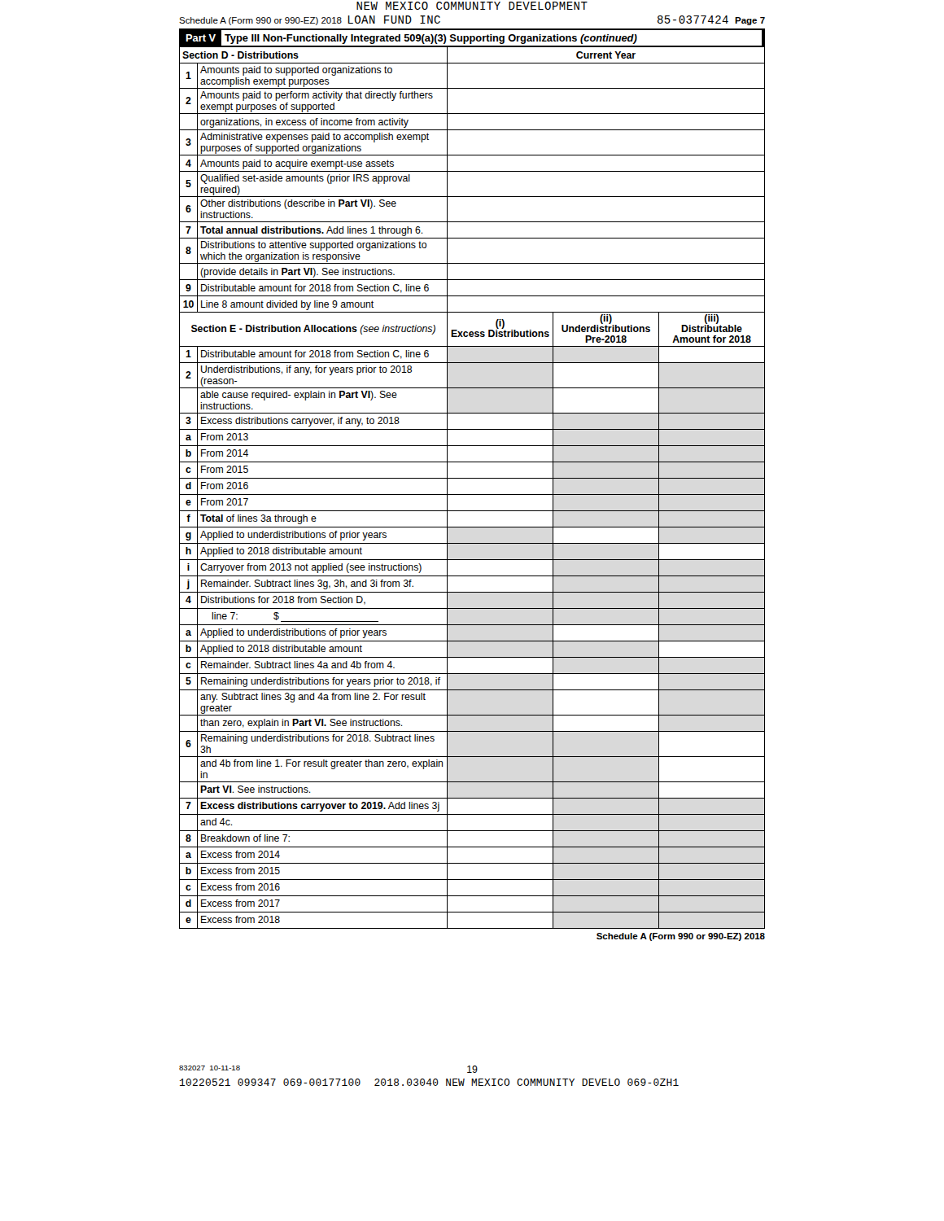NEW MEXICO COMMUNITY DEVELOPMENT
Schedule A (Form 990 or 990-EZ) 2018 LOAN FUND INC
85-0377424 Page 7
| Part V Type III Non-Functionally Integrated 509(a)(3) Supporting Organizations (continued) |
| Section D - Distributions | Current Year |
| 1 | Amounts paid to supported organizations to accomplish exempt purposes | |
| 2 | Amounts paid to perform activity that directly furthers exempt purposes of supported | |
| | organizations, in excess of income from activity | |
| 3 | Administrative expenses paid to accomplish exempt purposes of supported organizations | |
| 4 | Amounts paid to acquire exempt-use assets | |
| 5 | Qualified set-aside amounts (prior IRS approval required) | |
| 6 | Other distributions (describe in Part VI ). See instructions. | |
| 7 | Total annual distributions. Add lines 1 through 6. | |
| 8 | Distributions to attentive supported organizations to which the organization is responsive | |
| | (provide details in Part VI ). See instructions. | |
| 9 | Distributable amount for 2018 from Section C, line 6 | |
| 10 | Line 8 amount divided by line 9 amount | |
| Section E - Distribution Allocations (see instructions) | (i) Excess Distributions | (ii) Underdistributions Pre-2018 | (iii) Distributable Amount for 2018 |
| 1 | Distributable amount for 2018 from Section C, line 6 | | | |
| 2 | Underdistributions, if any, for years prior to 2018 (reason- | | | |
| | able cause required- explain in Part VI ). See instructions. | | | |
| 3 | Excess distributions carryover, if any, to 2018 | | | |
| a | From 2013 | | | |
| b | From 2014 | | | |
| c | From 2015 | | | |
| d | From 2016 | | | |
| e | From 2017 | | | |
| f | Total of lines 3a through e | | | |
| g | Applied to underdistributions of prior years | | | |
| h | Applied to 2018 distributable amount | | | |
| i | Carryover from 2013 not applied (see instructions) | | | |
| j | Remainder. Subtract lines 3g, 3h, and 3i from 3f. | | | |
| 4 | Distributions for 2018 from Section D, | | | |
| | line 7: $ | | | |
| a | Applied to underdistributions of prior years | | | |
| b | Applied to 2018 distributable amount | | | |
| c | Remainder. Subtract lines 4a and 4b from 4. | | | |
| 5 | Remaining underdistributions for years prior to 2018, if | | | |
| | any. Subtract lines 3g and 4a from line 2. For result greater | | | |
| | than zero, explain in Part VI. See instructions. | | | |
| 6 | Remaining underdistributions for 2018. Subtract lines 3h | | | |
| | and 4b from line 1. For result greater than zero, explain in | | | |
| | Part VI . See instructions. | | | |
| 7 | Excess distributions carryover to 2019. Add lines 3j | | | |
| | and 4c. | | | |
| 8 | Breakdown of line 7: | | | |
| a | Excess from 2014 | | | |
| b | Excess from 2015 | | | |
| c | Excess from 2016 | | | |
| d | Excess from 2017 | | | |
| e | Excess from 2018 | | | |
Schedule A (Form 990 or 990-EZ) 2018
832027 10-11-18
19
10220521 099347 069-00177100 2018.03040 NEW MEXICO COMMUNITY DEVELO 069-0ZH1